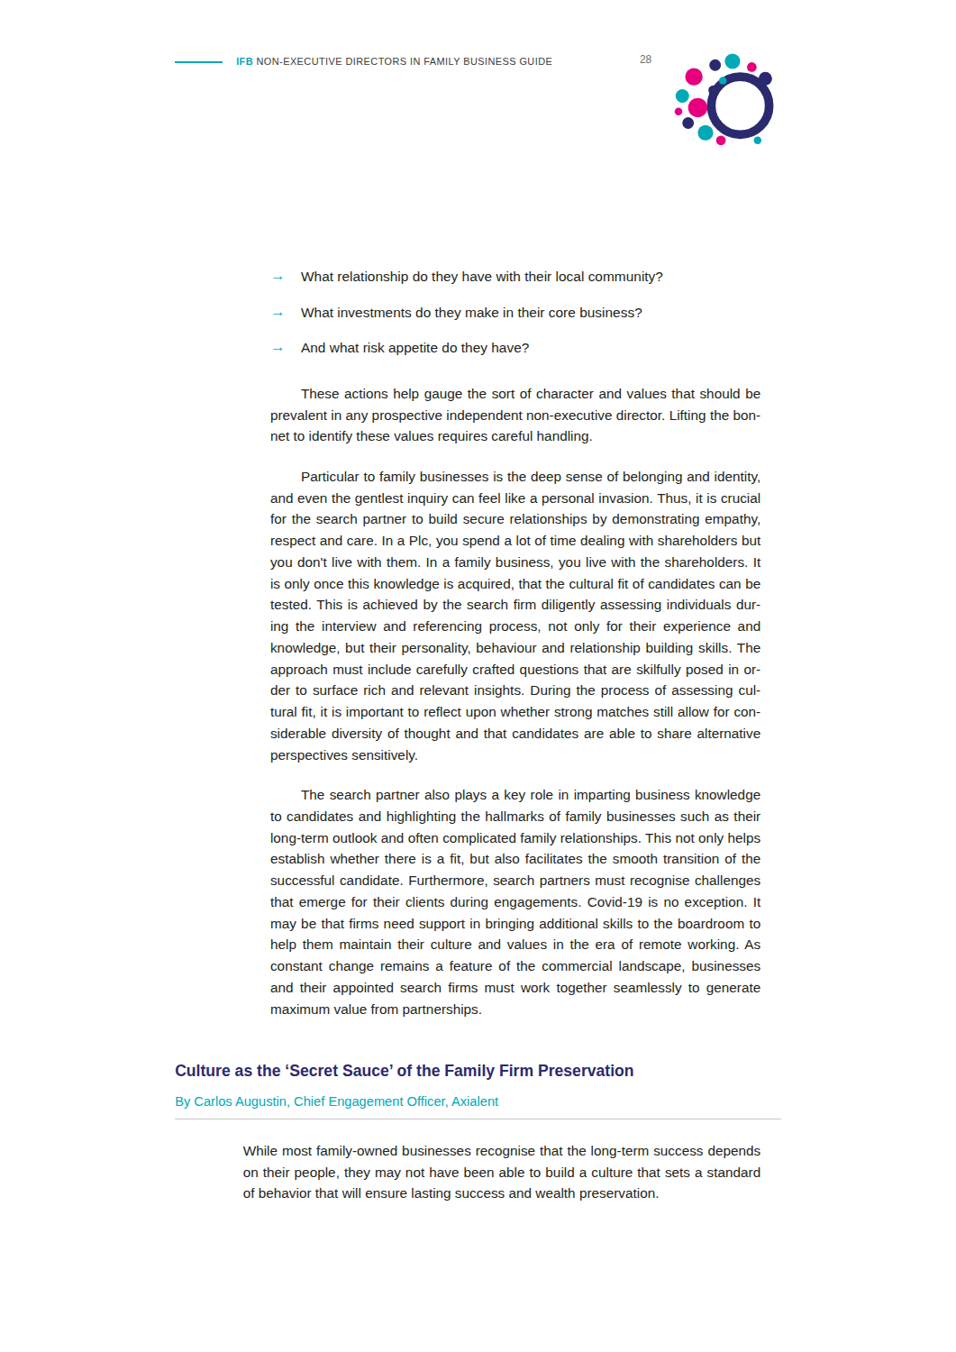IFB NON-EXECUTIVE DIRECTORS IN FAMILY BUSINESS GUIDE
28
What relationship do they have with their local community?
What investments do they make in their core business?
And what risk appetite do they have?
These actions help gauge the sort of character and values that should be prevalent in any prospective independent non-executive director. Lifting the bonnet to identify these values requires careful handling.
Particular to family businesses is the deep sense of belonging and identity, and even the gentlest inquiry can feel like a personal invasion. Thus, it is crucial for the search partner to build secure relationships by demonstrating empathy, respect and care. In a Plc, you spend a lot of time dealing with shareholders but you don't live with them. In a family business, you live with the shareholders. It is only once this knowledge is acquired, that the cultural fit of candidates can be tested. This is achieved by the search firm diligently assessing individuals during the interview and referencing process, not only for their experience and knowledge, but their personality, behaviour and relationship building skills. The approach must include carefully crafted questions that are skilfully posed in order to surface rich and relevant insights. During the process of assessing cultural fit, it is important to reflect upon whether strong matches still allow for considerable diversity of thought and that candidates are able to share alternative perspectives sensitively.
The search partner also plays a key role in imparting business knowledge to candidates and highlighting the hallmarks of family businesses such as their long-term outlook and often complicated family relationships. This not only helps establish whether there is a fit, but also facilitates the smooth transition of the successful candidate. Furthermore, search partners must recognise challenges that emerge for their clients during engagements. Covid-19 is no exception. It may be that firms need support in bringing additional skills to the boardroom to help them maintain their culture and values in the era of remote working. As constant change remains a feature of the commercial landscape, businesses and their appointed search firms must work together seamlessly to generate maximum value from partnerships.
Culture as the ‘Secret Sauce’ of the Family Firm Preservation
By Carlos Augustin, Chief Engagement Officer, Axialent
While most family-owned businesses recognise that the long-term success depends on their people, they may not have been able to build a culture that sets a standard of behavior that will ensure lasting success and wealth preservation.